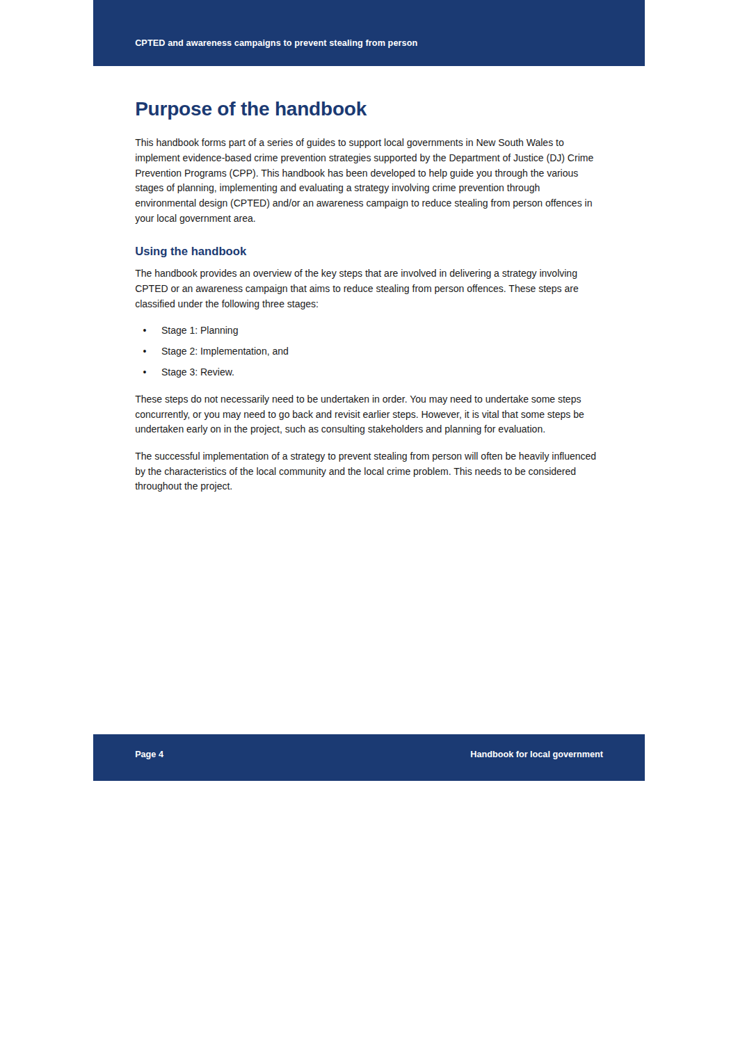CPTED and awareness campaigns to prevent stealing from person
Purpose of the handbook
This handbook forms part of a series of guides to support local governments in New South Wales to implement evidence-based crime prevention strategies supported by the Department of Justice (DJ) Crime Prevention Programs (CPP). This handbook has been developed to help guide you through the various stages of planning, implementing and evaluating a strategy involving crime prevention through environmental design (CPTED) and/or an awareness campaign to reduce stealing from person offences in your local government area.
Using the handbook
The handbook provides an overview of the key steps that are involved in delivering a strategy involving CPTED or an awareness campaign that aims to reduce stealing from person offences. These steps are classified under the following three stages:
Stage 1: Planning
Stage 2: Implementation, and
Stage 3: Review.
These steps do not necessarily need to be undertaken in order. You may need to undertake some steps concurrently, or you may need to go back and revisit earlier steps. However, it is vital that some steps be undertaken early on in the project, such as consulting stakeholders and planning for evaluation.
The successful implementation of a strategy to prevent stealing from person will often be heavily influenced by the characteristics of the local community and the local crime problem. This needs to be considered throughout the project.
Page 4 Handbook for local government